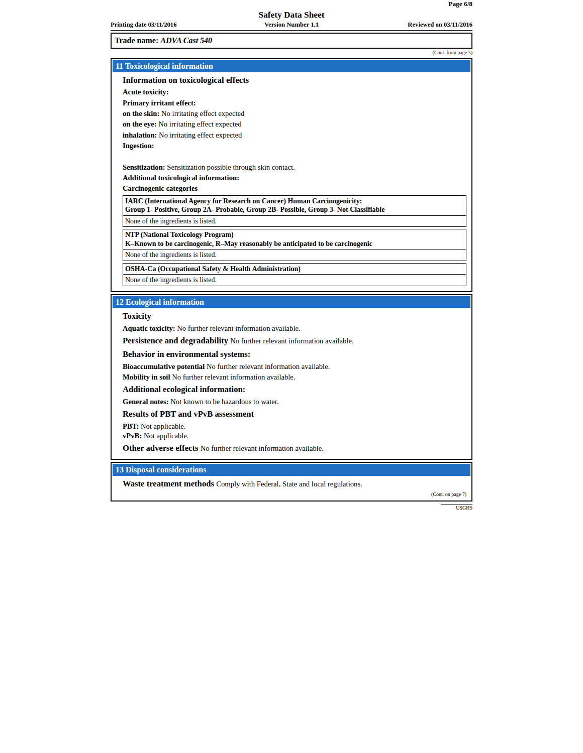Page 6/8
Safety Data Sheet
Printing date 03/11/2016
Version Number 1.1
Reviewed on 03/11/2016
Trade name: ADVA Cast 540
(Cont. from page 5)
11 Toxicological information
Information on toxicological effects
Acute toxicity:
Primary irritant effect:
on the skin: No irritating effect expected
on the eye: No irritating effect expected
inhalation: No irritating effect expected
Ingestion:
Sensitization: Sensitization possible through skin contact.
Additional toxicological information:
Carcinogenic categories
| IARC (International Agency for Research on Cancer) Human Carcinogenicity: Group 1- Positive, Group 2A- Probable, Group 2B- Possible, Group 3- Not Classifiable |
| None of the ingredients is listed. |
| NTP (National Toxicology Program) K–Known to be carcinogenic, R–May reasonably be anticipated to be carcinogenic |
| None of the ingredients is listed. |
| OSHA-Ca (Occupational Safety & Health Administration) |
| None of the ingredients is listed. |
12 Ecological information
Toxicity
Aquatic toxicity: No further relevant information available.
Persistence and degradability No further relevant information available.
Behavior in environmental systems:
Bioaccumulative potential No further relevant information available.
Mobility in soil No further relevant information available.
Additional ecological information:
General notes: Not known to be hazardous to water.
Results of PBT and vPvB assessment
PBT: Not applicable.
vPvB: Not applicable.
Other adverse effects No further relevant information available.
13 Disposal considerations
Waste treatment methods Comply with Federal, State and local regulations.
(Cont. on page 7)
USGHS